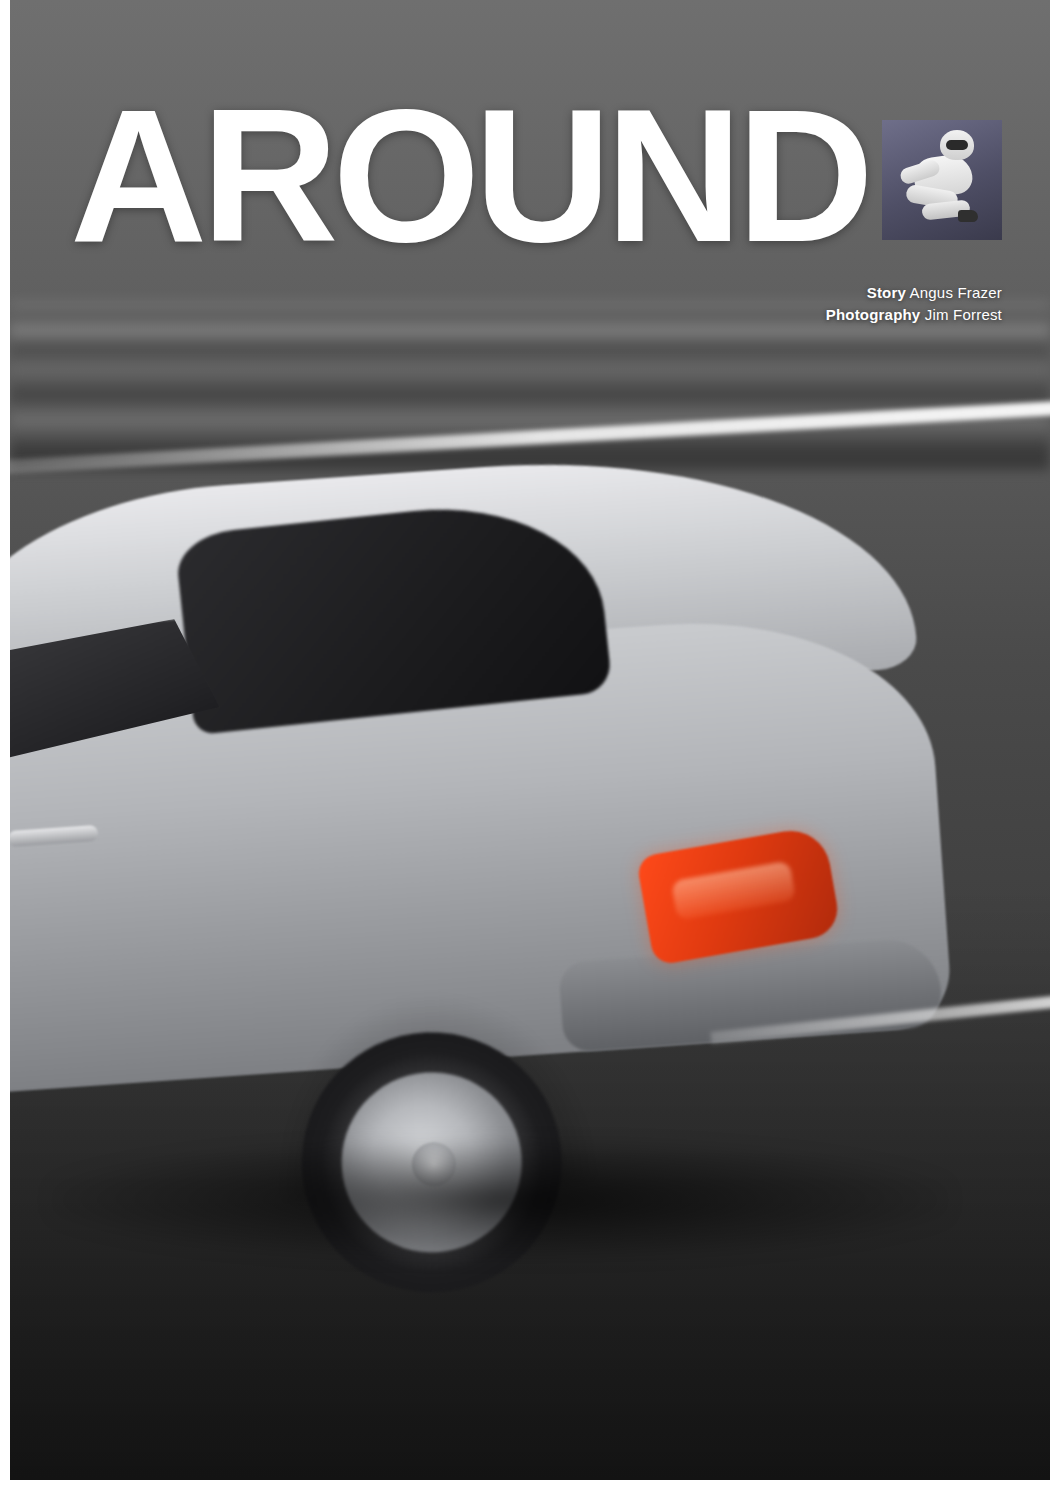AROUND
Story Angus Frazer
Photography Jim Forrest